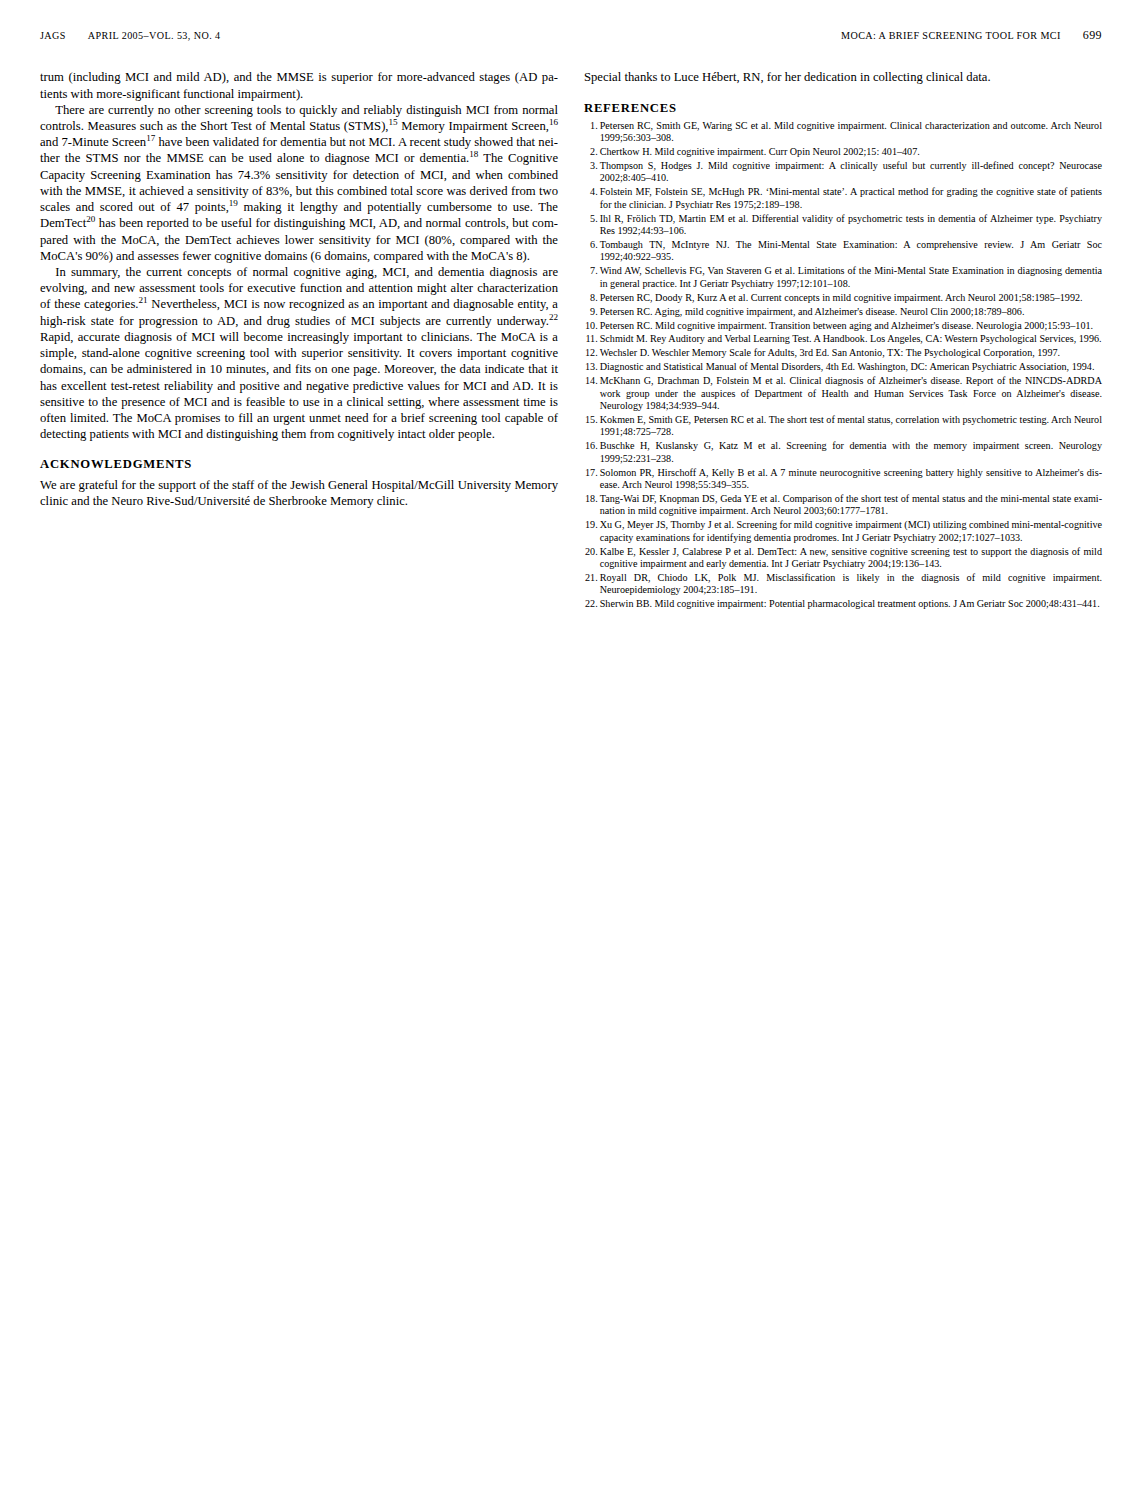JAGSAPRIL 2005–VOL. 53, NO. 4 MOCA: A BRIEF SCREENING TOOL FOR MCI699
trum (including MCI and mild AD), and the MMSE is superior for more-advanced stages (AD patients with more-significant functional impairment).
There are currently no other screening tools to quickly and reliably distinguish MCI from normal controls. Measures such as the Short Test of Mental Status (STMS),15 Memory Impairment Screen,16 and 7-Minute Screen17 have been validated for dementia but not MCI. A recent study showed that neither the STMS nor the MMSE can be used alone to diagnose MCI or dementia.18 The Cognitive Capacity Screening Examination has 74.3% sensitivity for detection of MCI, and when combined with the MMSE, it achieved a sensitivity of 83%, but this combined total score was derived from two scales and scored out of 47 points,19 making it lengthy and potentially cumbersome to use. The DemTect20 has been reported to be useful for distinguishing MCI, AD, and normal controls, but compared with the MoCA, the DemTect achieves lower sensitivity for MCI (80%, compared with the MoCA's 90%) and assesses fewer cognitive domains (6 domains, compared with the MoCA's 8).
In summary, the current concepts of normal cognitive aging, MCI, and dementia diagnosis are evolving, and new assessment tools for executive function and attention might alter characterization of these categories.21 Nevertheless, MCI is now recognized as an important and diagnosable entity, a high-risk state for progression to AD, and drug studies of MCI subjects are currently underway.22 Rapid, accurate diagnosis of MCI will become increasingly important to clinicians. The MoCA is a simple, stand-alone cognitive screening tool with superior sensitivity. It covers important cognitive domains, can be administered in 10 minutes, and fits on one page. Moreover, the data indicate that it has excellent test-retest reliability and positive and negative predictive values for MCI and AD. It is sensitive to the presence of MCI and is feasible to use in a clinical setting, where assessment time is often limited. The MoCA promises to fill an urgent unmet need for a brief screening tool capable of detecting patients with MCI and distinguishing them from cognitively intact older people.
Acknowledgments
We are grateful for the support of the staff of the Jewish General Hospital/McGill University Memory clinic and the Neuro Rive-Sud/Université de Sherbrooke Memory clinic.
Special thanks to Luce Hébert, RN, for her dedication in collecting clinical data.
References
Petersen RC, Smith GE, Waring SC et al. Mild cognitive impairment. Clinical characterization and outcome. Arch Neurol 1999;56:303–308.
Chertkow H. Mild cognitive impairment. Curr Opin Neurol 2002;15: 401–407.
Thompson S, Hodges J. Mild cognitive impairment: A clinically useful but currently ill-defined concept? Neurocase 2002;8:405–410.
Folstein MF, Folstein SE, McHugh PR. ‘Mini-mental state’. A practical method for grading the cognitive state of patients for the clinician. J Psychiatr Res 1975;2:189–198.
Ihl R, Frölich TD, Martin EM et al. Differential validity of psychometric tests in dementia of Alzheimer type. Psychiatry Res 1992;44:93–106.
Tombaugh TN, McIntyre NJ. The Mini-Mental State Examination: A comprehensive review. J Am Geriatr Soc 1992;40:922–935.
Wind AW, Schellevis FG, Van Staveren G et al. Limitations of the Mini-Mental State Examination in diagnosing dementia in general practice. Int J Geriatr Psychiatry 1997;12:101–108.
Petersen RC, Doody R, Kurz A et al. Current concepts in mild cognitive impairment. Arch Neurol 2001;58:1985–1992.
Petersen RC. Aging, mild cognitive impairment, and Alzheimer's disease. Neurol Clin 2000;18:789–806.
Petersen RC. Mild cognitive impairment. Transition between aging and Alzheimer's disease. Neurologia 2000;15:93–101.
Schmidt M. Rey Auditory and Verbal Learning Test. A Handbook. Los Angeles, CA: Western Psychological Services, 1996.
Wechsler D. Weschler Memory Scale for Adults, 3rd Ed. San Antonio, TX: The Psychological Corporation, 1997.
Diagnostic and Statistical Manual of Mental Disorders, 4th Ed. Washington, DC: American Psychiatric Association, 1994.
McKhann G, Drachman D, Folstein M et al. Clinical diagnosis of Alzheimer's disease. Report of the NINCDS-ADRDA work group under the auspices of Department of Health and Human Services Task Force on Alzheimer's disease. Neurology 1984;34:939–944.
Kokmen E, Smith GE, Petersen RC et al. The short test of mental status, correlation with psychometric testing. Arch Neurol 1991;48:725–728.
Buschke H, Kuslansky G, Katz M et al. Screening for dementia with the memory impairment screen. Neurology 1999;52:231–238.
Solomon PR, Hirschoff A, Kelly B et al. A 7 minute neurocognitive screening battery highly sensitive to Alzheimer's disease. Arch Neurol 1998;55:349–355.
Tang-Wai DF, Knopman DS, Geda YE et al. Comparison of the short test of mental status and the mini-mental state examination in mild cognitive impairment. Arch Neurol 2003;60:1777–1781.
Xu G, Meyer JS, Thornby J et al. Screening for mild cognitive impairment (MCI) utilizing combined mini-mental-cognitive capacity examinations for identifying dementia prodromes. Int J Geriatr Psychiatry 2002;17:1027–1033.
Kalbe E, Kessler J, Calabrese P et al. DemTect: A new, sensitive cognitive screening test to support the diagnosis of mild cognitive impairment and early dementia. Int J Geriatr Psychiatry 2004;19:136–143.
Royall DR, Chiodo LK, Polk MJ. Misclassification is likely in the diagnosis of mild cognitive impairment. Neuroepidemiology 2004;23:185–191.
Sherwin BB. Mild cognitive impairment: Potential pharmacological treatment options. J Am Geriatr Soc 2000;48:431–441.